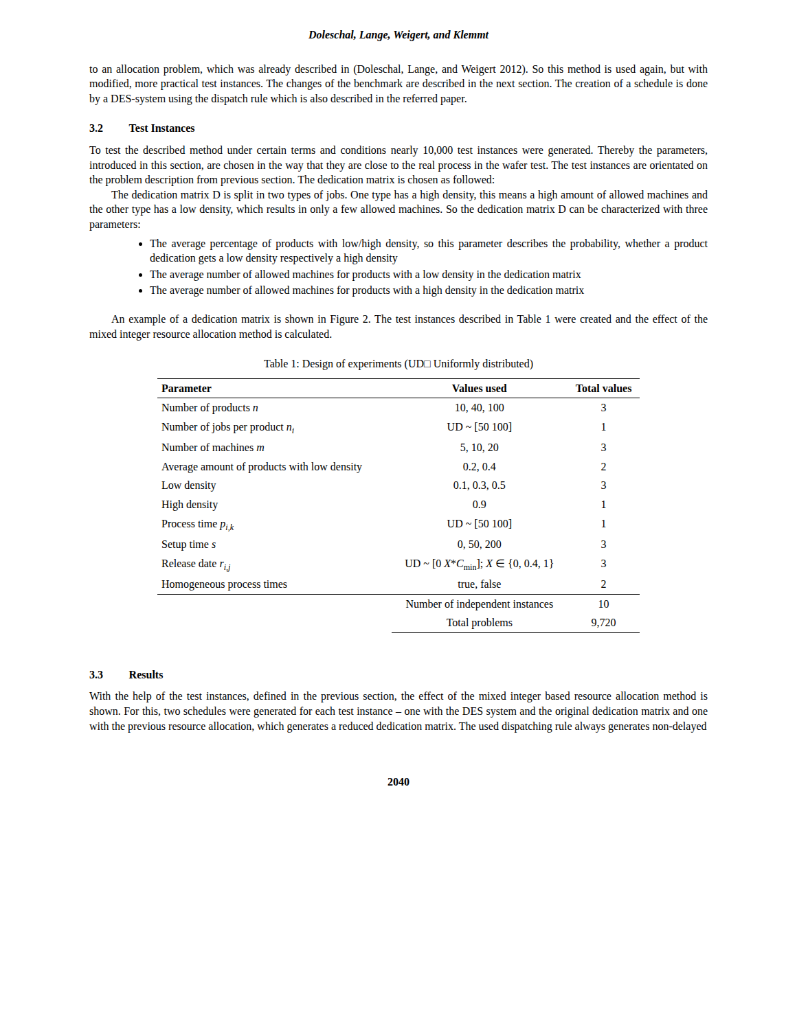Doleschal, Lange, Weigert, and Klemmt
to an allocation problem, which was already described in (Doleschal, Lange, and Weigert 2012). So this method is used again, but with modified, more practical test instances. The changes of the benchmark are described in the next section. The creation of a schedule is done by a DES-system using the dispatch rule which is also described in the referred paper.
3.2 Test Instances
To test the described method under certain terms and conditions nearly 10,000 test instances were generated. Thereby the parameters, introduced in this section, are chosen in the way that they are close to the real process in the wafer test. The test instances are orientated on the problem description from previous section. The dedication matrix is chosen as followed:
The dedication matrix D is split in two types of jobs. One type has a high density, this means a high amount of allowed machines and the other type has a low density, which results in only a few allowed machines. So the dedication matrix D can be characterized with three parameters:
The average percentage of products with low/high density, so this parameter describes the probability, whether a product dedication gets a low density respectively a high density
The average number of allowed machines for products with a low density in the dedication matrix
The average number of allowed machines for products with a high density in the dedication matrix
An example of a dedication matrix is shown in Figure 2. The test instances described in Table 1 were created and the effect of the mixed integer resource allocation method is calculated.
Table 1: Design of experiments (UD□ Uniformly distributed)
| Parameter | Values used | Total values |
| --- | --- | --- |
| Number of products n | 10, 40, 100 | 3 |
| Number of jobs per product n i | UD ~ [50 100] | 1 |
| Number of machines m | 5, 10, 20 | 3 |
| Average amount of products with low density | 0.2, 0.4 | 2 |
| Low density | 0.1, 0.3, 0.5 | 3 |
| High density | 0.9 | 1 |
| Process time p i,k | UD ~ [50 100] | 1 |
| Setup time s | 0, 50, 200 | 3 |
| Release date r i,j | UD ~ [0 X * C min ]; X ∈ {0, 0.4, 1} | 3 |
| Homogeneous process times | true, false | 2 |
| | Number of independent instances | 10 |
| | Total problems | 9,720 |
3.3 Results
With the help of the test instances, defined in the previous section, the effect of the mixed integer based resource allocation method is shown. For this, two schedules were generated for each test instance – one with the DES system and the original dedication matrix and one with the previous resource allocation, which generates a reduced dedication matrix. The used dispatching rule always generates non-delayed
2040